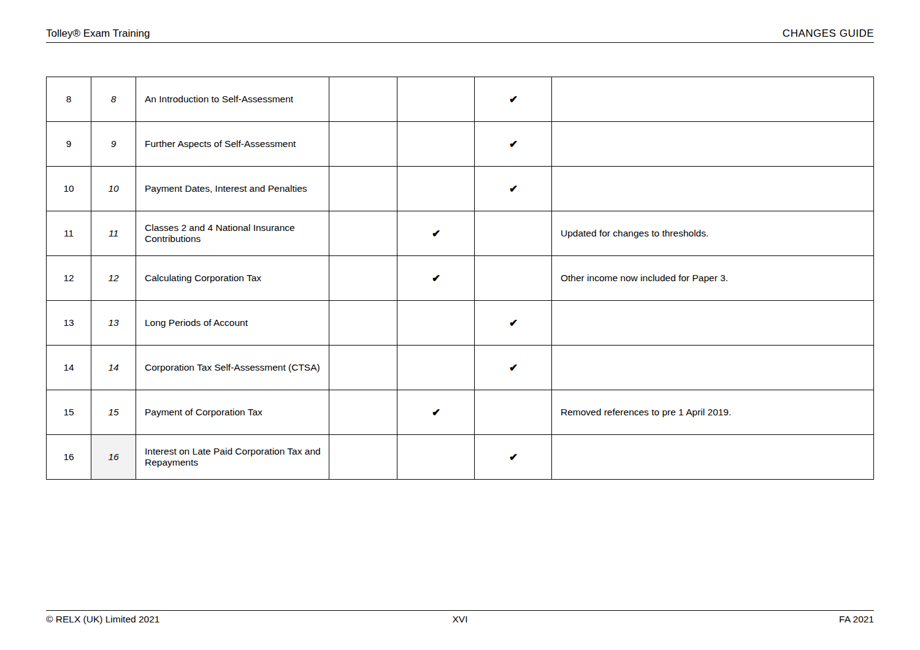Tolley® Exam Training
CHANGES GUIDE
| 8 | 8 | An Introduction to Self-Assessment | | | ✔ | |
| 9 | 9 | Further Aspects of Self-Assessment | | | ✔ | |
| 10 | 10 | Payment Dates, Interest and Penalties | | | ✔ | |
| 11 | 11 | Classes 2 and 4 National Insurance Contributions | | ✔ | | Updated for changes to thresholds. |
| 12 | 12 | Calculating Corporation Tax | | ✔ | | Other income now included for Paper 3. |
| 13 | 13 | Long Periods of Account | | | ✔ | |
| 14 | 14 | Corporation Tax Self-Assessment (CTSA) | | | ✔ | |
| 15 | 15 | Payment of Corporation Tax | | ✔ | | Removed references to pre 1 April 2019. |
| 16 | 16 | Interest on Late Paid Corporation Tax and Repayments | | | ✔ | |
© RELX (UK) Limited 2021
XVI
FA 2021